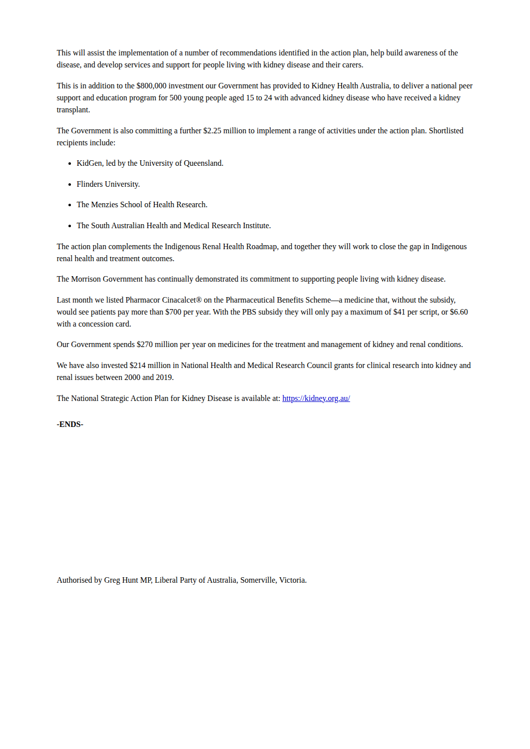This will assist the implementation of a number of recommendations identified in the action plan, help build awareness of the disease, and develop services and support for people living with kidney disease and their carers.
This is in addition to the $800,000 investment our Government has provided to Kidney Health Australia, to deliver a national peer support and education program for 500 young people aged 15 to 24 with advanced kidney disease who have received a kidney transplant.
The Government is also committing a further $2.25 million to implement a range of activities under the action plan. Shortlisted recipients include:
KidGen, led by the University of Queensland.
Flinders University.
The Menzies School of Health Research.
The South Australian Health and Medical Research Institute.
The action plan complements the Indigenous Renal Health Roadmap, and together they will work to close the gap in Indigenous renal health and treatment outcomes.
The Morrison Government has continually demonstrated its commitment to supporting people living with kidney disease.
Last month we listed Pharmacor Cinacalcet® on the Pharmaceutical Benefits Scheme—a medicine that, without the subsidy, would see patients pay more than $700 per year. With the PBS subsidy they will only pay a maximum of $41 per script, or $6.60 with a concession card.
Our Government spends $270 million per year on medicines for the treatment and management of kidney and renal conditions.
We have also invested $214 million in National Health and Medical Research Council grants for clinical research into kidney and renal issues between 2000 and 2019.
The National Strategic Action Plan for Kidney Disease is available at: https://kidney.org.au/
-ENDS-
Authorised by Greg Hunt MP, Liberal Party of Australia, Somerville, Victoria.